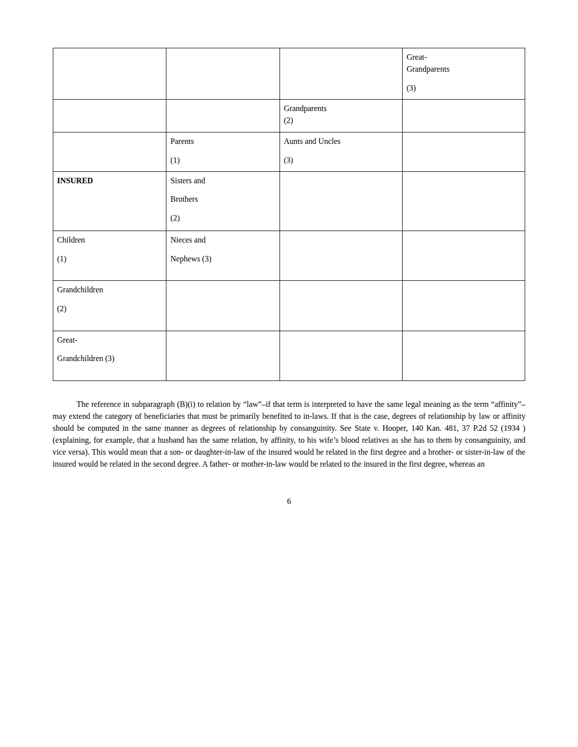| | | | Great- Grandparents (3) |
| | | Grandparents (2) | |
| | Parents (1) | Aunts and Uncles (3) | |
| INSURED | Sisters and Brothers (2) | | |
| Children (1) | Nieces and Nephews (3) | | |
| Grandchildren (2) | | | |
| Great- Grandchildren (3) | | | |
The reference in subparagraph (B)(i) to relation by “law”–if that term is interpreted to have the same legal meaning as the term “affinity”–may extend the category of beneficiaries that must be primarily benefited to in-laws. If that is the case, degrees of relationship by law or affinity should be computed in the same manner as degrees of relationship by consanguinity. See State v. Hooper, 140 Kan. 481, 37 P.2d 52 (1934 )(explaining, for example, that a husband has the same relation, by affinity, to his wife’s blood relatives as she has to them by consanguinity, and vice versa). This would mean that a son- or daughter-in-law of the insured would be related in the first degree and a brother- or sister-in-law of the insured would be related in the second degree. A father- or mother-in-law would be related to the insured in the first degree, whereas an
6